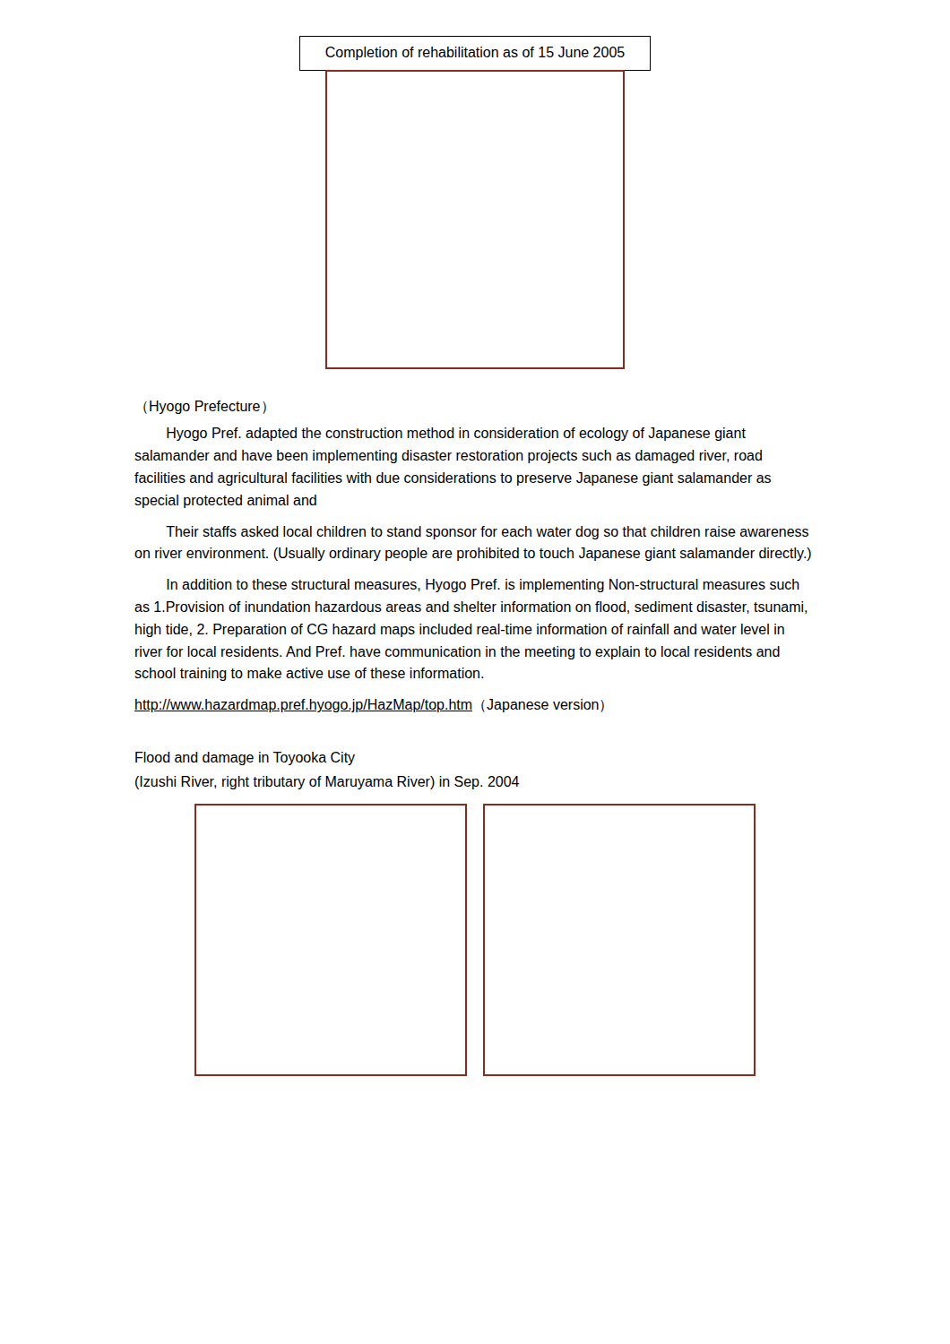Completion of rehabilitation as of 15 June 2005
（Hyogo Prefecture）
Hyogo Pref. adapted the construction method in consideration of ecology of Japanese giant salamander and have been implementing disaster restoration projects such as damaged river, road facilities and agricultural facilities with due considerations to preserve Japanese giant salamander as special protected animal and
Their staffs asked local children to stand sponsor for each water dog so that children raise awareness on river environment. (Usually ordinary people are prohibited to touch Japanese giant salamander directly.)
In addition to these structural measures, Hyogo Pref. is implementing Non-structural measures such as 1.Provision of inundation hazardous areas and shelter information on flood, sediment disaster, tsunami, high tide, 2. Preparation of CG hazard maps included real-time information of rainfall and water level in river for local residents. And Pref. have communication in the meeting to explain to local residents and school training to make active use of these information.
http://www.hazardmap.pref.hyogo.jp/HazMap/top.htm（Japanese version）
Flood and damage in Toyooka City
(Izushi River, right tributary of Maruyama River) in Sep. 2004